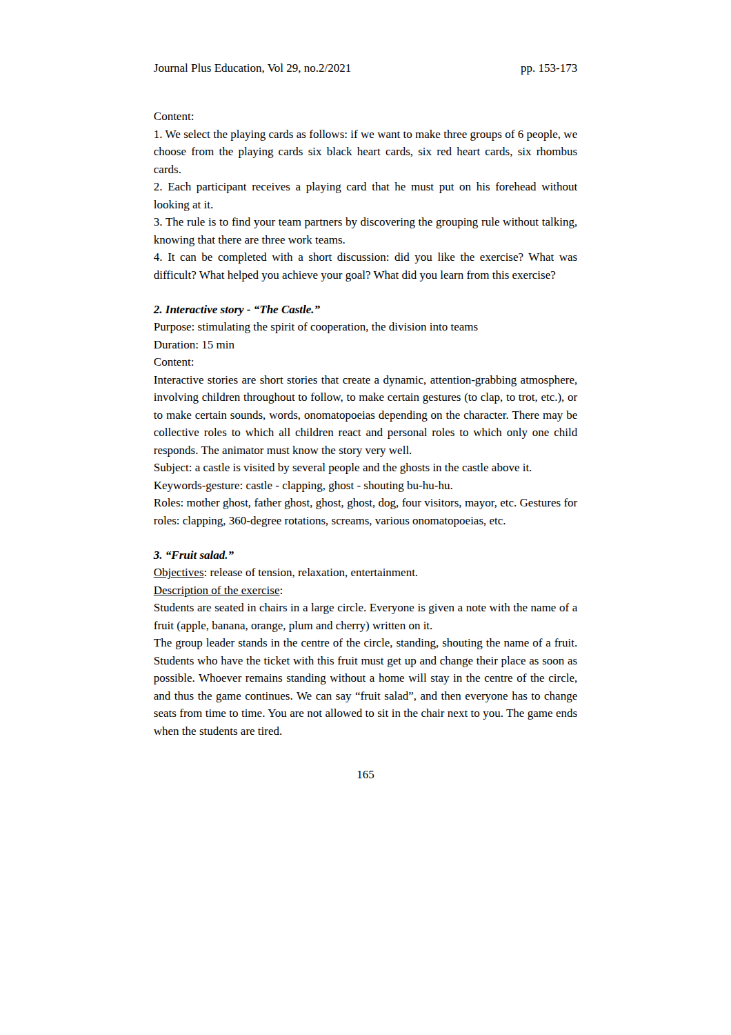Journal Plus Education, Vol 29, no.2/2021
pp. 153-173
Content:
1. We select the playing cards as follows: if we want to make three groups of 6 people, we choose from the playing cards six black heart cards, six red heart cards, six rhombus cards.
2. Each participant receives a playing card that he must put on his forehead without looking at it.
3. The rule is to find your team partners by discovering the grouping rule without talking, knowing that there are three work teams.
4. It can be completed with a short discussion: did you like the exercise? What was difficult? What helped you achieve your goal? What did you learn from this exercise?
2. Interactive story - “The Castle.”
Purpose: stimulating the spirit of cooperation, the division into teams
Duration: 15 min
Content:
Interactive stories are short stories that create a dynamic, attention-grabbing atmosphere, involving children throughout to follow, to make certain gestures (to clap, to trot, etc.), or to make certain sounds, words, onomatopoeias depending on the character. There may be collective roles to which all children react and personal roles to which only one child responds. The animator must know the story very well.
Subject: a castle is visited by several people and the ghosts in the castle above it.
Keywords-gesture: castle - clapping, ghost - shouting bu-hu-hu.
Roles: mother ghost, father ghost, ghost, ghost, dog, four visitors, mayor, etc. Gestures for roles: clapping, 360-degree rotations, screams, various onomatopoeias, etc.
3. “Fruit salad.”
Objectives: release of tension, relaxation, entertainment.
Description of the exercise:
Students are seated in chairs in a large circle. Everyone is given a note with the name of a fruit (apple, banana, orange, plum and cherry) written on it.
The group leader stands in the centre of the circle, standing, shouting the name of a fruit. Students who have the ticket with this fruit must get up and change their place as soon as possible. Whoever remains standing without a home will stay in the centre of the circle, and thus the game continues. We can say “fruit salad”, and then everyone has to change seats from time to time. You are not allowed to sit in the chair next to you. The game ends when the students are tired.
165